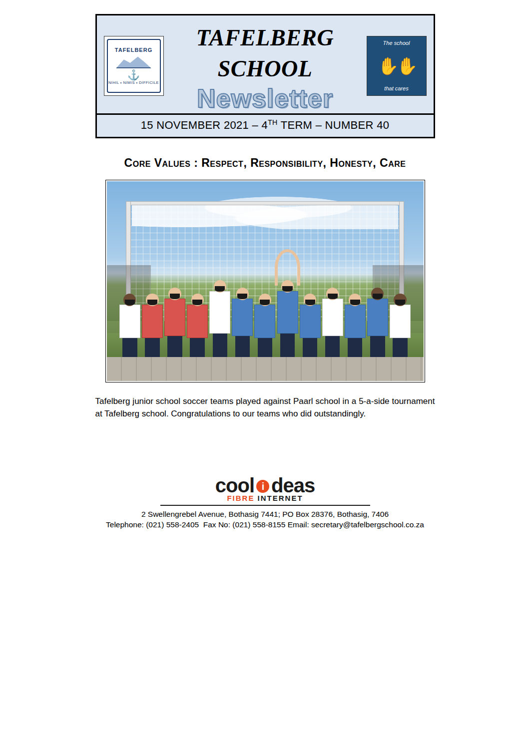TAFELBERG
⚓
NIHIL • NIMIS • DIFFICILE
TAFELBERG SCHOOL
Newsletter
The school
✋✋
that cares
15 NOVEMBER 2021 – 4TH TERM – NUMBER 40
Core Values : Respect, Responsibility, Honesty, Care
Tafelberg junior school soccer teams played against Paarl school in a 5-a-side tournament at Tafelberg school. Congratulations to our teams who did outstandingly.
cool ideas
FIBRE INTERNET
2 Swellengrebel Avenue, Bothasig 7441; PO Box 28376, Bothasig, 7406
Telephone: (021) 558-2405 Fax No: (021) 558-8155 Email: secretary@tafelbergschool.co.za